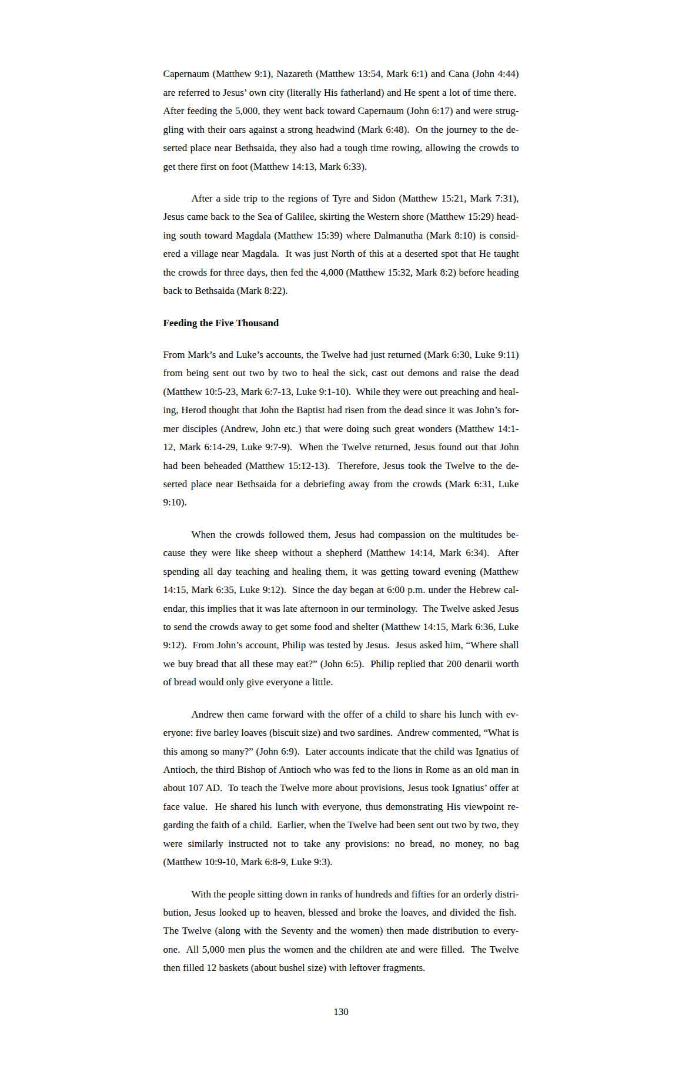Capernaum (Matthew 9:1), Nazareth (Matthew 13:54, Mark 6:1) and Cana (John 4:44) are referred to Jesus’ own city (literally His fatherland) and He spent a lot of time there. After feeding the 5,000, they went back toward Capernaum (John 6:17) and were struggling with their oars against a strong headwind (Mark 6:48). On the journey to the deserted place near Bethsaida, they also had a tough time rowing, allowing the crowds to get there first on foot (Matthew 14:13, Mark 6:33).
After a side trip to the regions of Tyre and Sidon (Matthew 15:21, Mark 7:31), Jesus came back to the Sea of Galilee, skirting the Western shore (Matthew 15:29) heading south toward Magdala (Matthew 15:39) where Dalmanutha (Mark 8:10) is considered a village near Magdala. It was just North of this at a deserted spot that He taught the crowds for three days, then fed the 4,000 (Matthew 15:32, Mark 8:2) before heading back to Bethsaida (Mark 8:22).
Feeding the Five Thousand
From Mark’s and Luke’s accounts, the Twelve had just returned (Mark 6:30, Luke 9:11) from being sent out two by two to heal the sick, cast out demons and raise the dead (Matthew 10:5-23, Mark 6:7-13, Luke 9:1-10). While they were out preaching and healing, Herod thought that John the Baptist had risen from the dead since it was John’s former disciples (Andrew, John etc.) that were doing such great wonders (Matthew 14:1-12, Mark 6:14-29, Luke 9:7-9). When the Twelve returned, Jesus found out that John had been beheaded (Matthew 15:12-13). Therefore, Jesus took the Twelve to the deserted place near Bethsaida for a debriefing away from the crowds (Mark 6:31, Luke 9:10).
When the crowds followed them, Jesus had compassion on the multitudes because they were like sheep without a shepherd (Matthew 14:14, Mark 6:34). After spending all day teaching and healing them, it was getting toward evening (Matthew 14:15, Mark 6:35, Luke 9:12). Since the day began at 6:00 p.m. under the Hebrew calendar, this implies that it was late afternoon in our terminology. The Twelve asked Jesus to send the crowds away to get some food and shelter (Matthew 14:15, Mark 6:36, Luke 9:12). From John’s account, Philip was tested by Jesus. Jesus asked him, “Where shall we buy bread that all these may eat?” (John 6:5). Philip replied that 200 denarii worth of bread would only give everyone a little.
Andrew then came forward with the offer of a child to share his lunch with everyone: five barley loaves (biscuit size) and two sardines. Andrew commented, “What is this among so many?” (John 6:9). Later accounts indicate that the child was Ignatius of Antioch, the third Bishop of Antioch who was fed to the lions in Rome as an old man in about 107 AD. To teach the Twelve more about provisions, Jesus took Ignatius’ offer at face value. He shared his lunch with everyone, thus demonstrating His viewpoint regarding the faith of a child. Earlier, when the Twelve had been sent out two by two, they were similarly instructed not to take any provisions: no bread, no money, no bag (Matthew 10:9-10, Mark 6:8-9, Luke 9:3).
With the people sitting down in ranks of hundreds and fifties for an orderly distribution, Jesus looked up to heaven, blessed and broke the loaves, and divided the fish. The Twelve (along with the Seventy and the women) then made distribution to everyone. All 5,000 men plus the women and the children ate and were filled. The Twelve then filled 12 baskets (about bushel size) with leftover fragments.
130